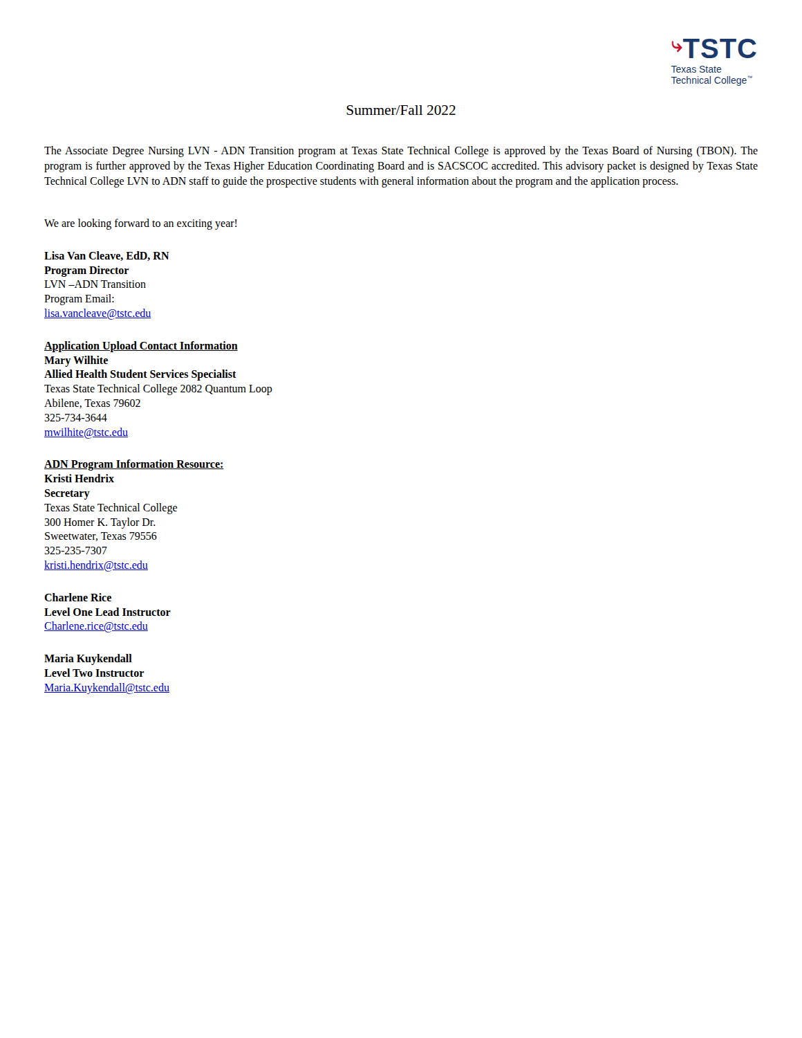⤷TSTC
Texas State
Technical College™
Summer/Fall 2022
The Associate Degree Nursing LVN - ADN Transition program at Texas State Technical College is approved by the Texas Board of Nursing (TBON). The program is further approved by the Texas Higher Education Coordinating Board and is SACSCOC accredited. This advisory packet is designed by Texas State Technical College LVN to ADN staff to guide the prospective students with general information about the program and the application process.
We are looking forward to an exciting year!
Lisa Van Cleave, EdD, RN
Program Director
LVN –ADN Transition
Program Email:
lisa.vancleave@tstc.edu
Application Upload Contact Information
Mary Wilhite
Allied Health Student Services Specialist
Texas State Technical College 2082 Quantum Loop
Abilene, Texas 79602
325-734-3644
mwilhite@tstc.edu
ADN Program Information Resource:
Kristi Hendrix
Secretary
Texas State Technical College
300 Homer K. Taylor Dr.
Sweetwater, Texas 79556
325-235-7307
kristi.hendrix@tstc.edu
Charlene Rice
Level One Lead Instructor
Charlene.rice@tstc.edu
Maria Kuykendall
Level Two Instructor
Maria.Kuykendall@tstc.edu